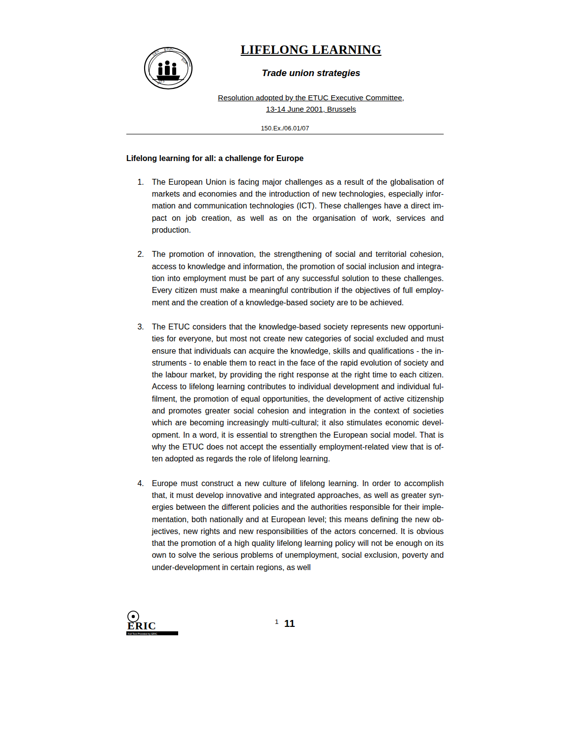CES ETUC EGB 1973
LIFELONG LEARNING
Trade union strategies
Resolution adopted by the ETUC Executive Committee,
13-14 June 2001, Brussels
150.Ex./06.01/07
Lifelong learning for all: a challenge for Europe
The European Union is facing major challenges as a result of the globalisation of markets and economies and the introduction of new technologies, especially information and communication technologies (ICT). These challenges have a direct impact on job creation, as well as on the organisation of work, services and production.
The promotion of innovation, the strengthening of social and territorial cohesion, access to knowledge and information, the promotion of social inclusion and integration into employment must be part of any successful solution to these challenges. Every citizen must make a meaningful contribution if the objectives of full employment and the creation of a knowledge-based society are to be achieved.
The ETUC considers that the knowledge-based society represents new opportunities for everyone, but most not create new categories of social excluded and must ensure that individuals can acquire the knowledge, skills and qualifications - the instruments - to enable them to react in the face of the rapid evolution of society and the labour market, by providing the right response at the right time to each citizen. Access to lifelong learning contributes to individual development and individual fulfilment, the promotion of equal opportunities, the development of active citizenship and promotes greater social cohesion and integration in the context of societies which are becoming increasingly multi-cultural; it also stimulates economic development. In a word, it is essential to strengthen the European social model. That is why the ETUC does not accept the essentially employment-related view that is often adopted as regards the role of lifelong learning.
Europe must construct a new culture of lifelong learning. In order to accomplish that, it must develop innovative and integrated approaches, as well as greater synergies between the different policies and the authorities responsible for their implementation, both nationally and at European level; this means defining the new objectives, new rights and new responsibilities of the actors concerned. It is obvious that the promotion of a high quality lifelong learning policy will not be enough on its own to solve the serious problems of unemployment, social exclusion, poverty and under-development in certain regions, as well
ERIC Full Text Provided by ERIC
111